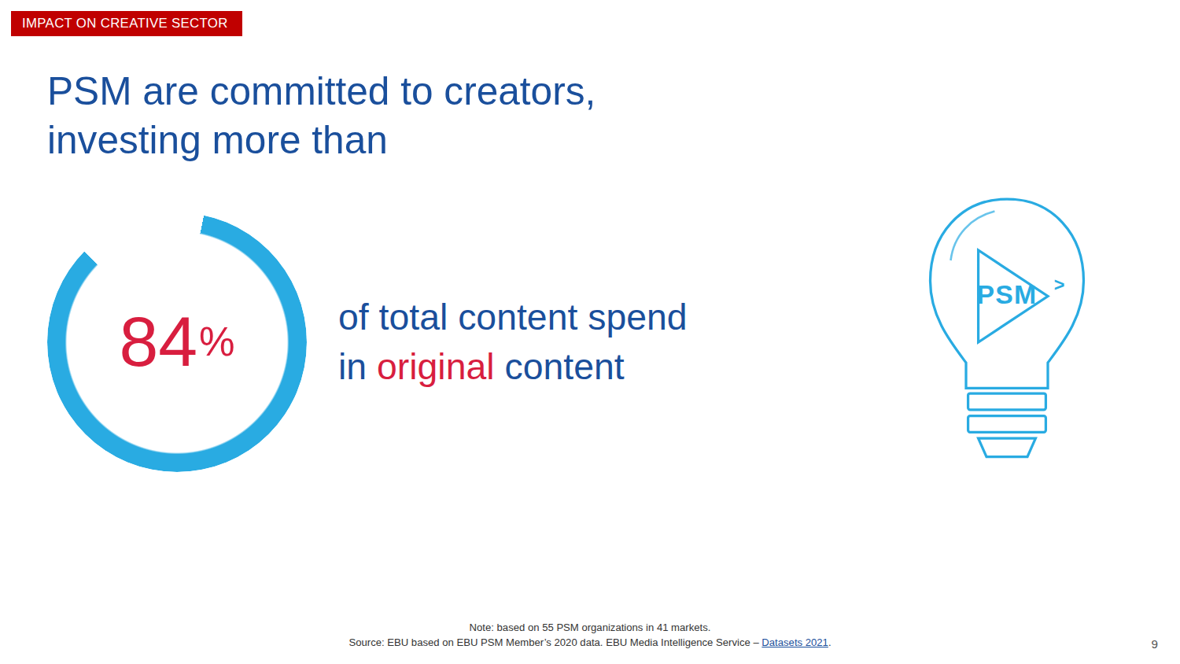Impact on creative sector
PSM are committed to creators,
investing more than
84%
of total content spend
in original content
PSM >
Note: based on 55 PSM organizations in 41 markets.
Source: EBU based on EBU PSM Member’s 2020 data. EBU Media Intelligence Service – Datasets 2021.
9